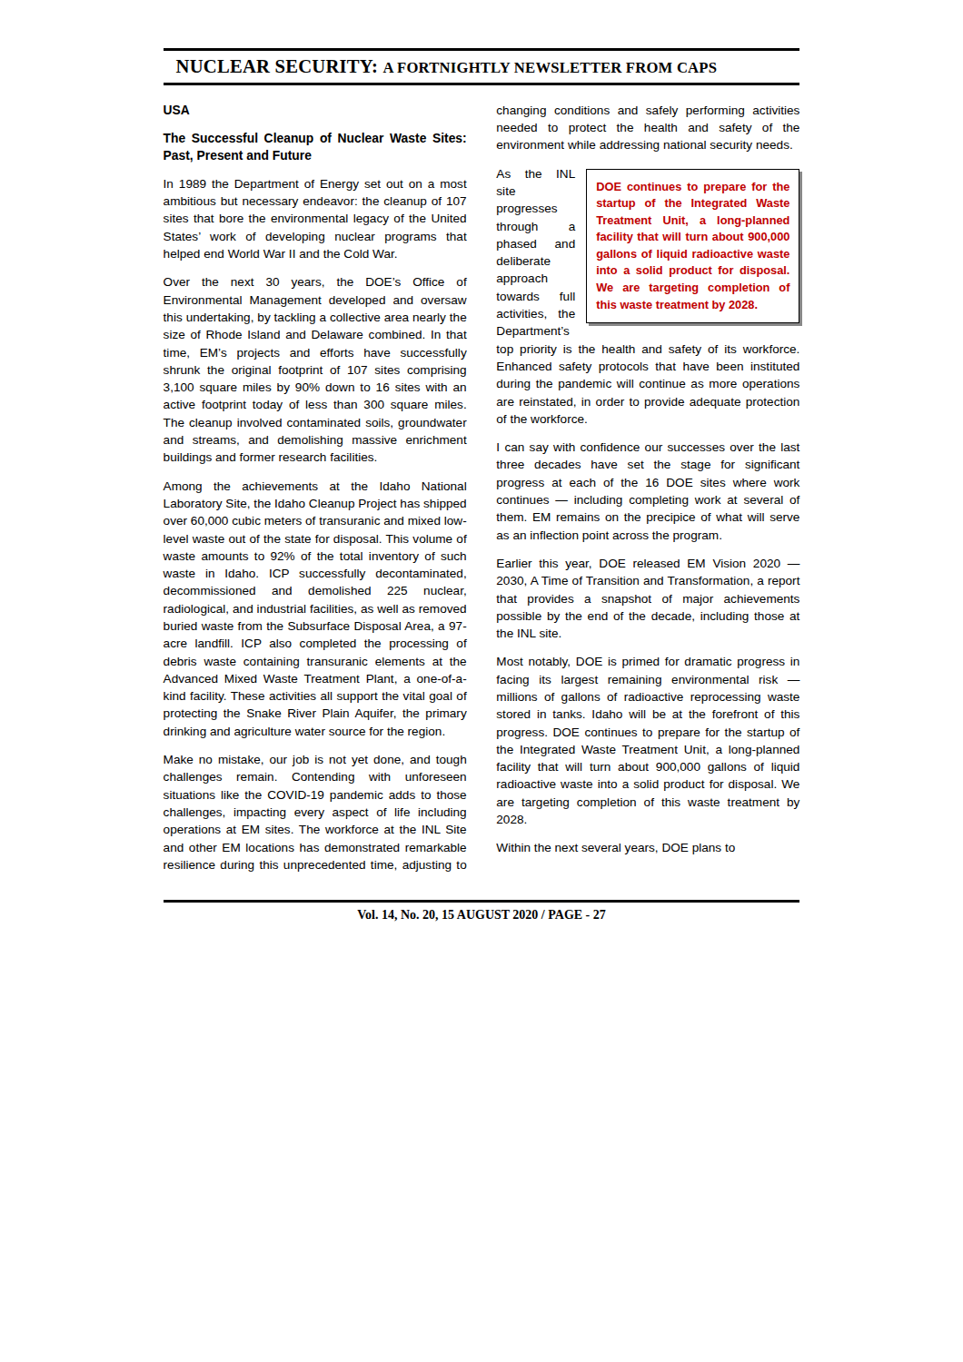NUCLEAR SECURITY: A FORTNIGHTLY NEWSLETTER FROM CAPS
USA
The Successful Cleanup of Nuclear Waste Sites: Past, Present and Future
In 1989 the Department of Energy set out on a most ambitious but necessary endeavor: the cleanup of 107 sites that bore the environmental legacy of the United States’ work of developing nuclear programs that helped end World War II and the Cold War.
Over the next 30 years, the DOE’s Office of Environmental Management developed and oversaw this undertaking, by tackling a collective area nearly the size of Rhode Island and Delaware combined. In that time, EM’s projects and efforts have successfully shrunk the original footprint of 107 sites comprising 3,100 square miles by 90% down to 16 sites with an active footprint today of less than 300 square miles. The cleanup involved contaminated soils, groundwater and streams, and demolishing massive enrichment buildings and former research facilities.
Among the achievements at the Idaho National Laboratory Site, the Idaho Cleanup Project has shipped over 60,000 cubic meters of transuranic and mixed low-level waste out of the state for disposal. This volume of waste amounts to 92% of the total inventory of such waste in Idaho. ICP successfully decontaminated, decommissioned and demolished 225 nuclear, radiological, and industrial facilities, as well as removed buried waste from the Subsurface Disposal Area, a 97-acre landfill. ICP also completed the processing of debris waste containing transuranic elements at the Advanced Mixed Waste Treatment Plant, a one-of-a-kind facility. These activities all support the vital goal of protecting the Snake River Plain Aquifer, the primary drinking and agriculture water source for the region.
Make no mistake, our job is not yet done, and tough challenges remain. Contending with unforeseen situations like the COVID-19 pandemic adds to those challenges, impacting every aspect of life including operations at EM sites. The workforce at the INL Site and other EM locations has demonstrated remarkable resilience during this unprecedented time, adjusting to changing conditions and safely performing activities needed to protect the health and safety of the environment while addressing national security needs.
DOE continues to prepare for the startup of the Integrated Waste Treatment Unit, a long-planned facility that will turn about 900,000 gallons of liquid radioactive waste into a solid product for disposal. We are targeting completion of this waste treatment by 2028.
As the INL site progresses through a phased and deliberate approach towards full activities, the Department’s top priority is the health and safety of its workforce. Enhanced safety protocols that have been instituted during the pandemic will continue as more operations are reinstated, in order to provide adequate protection of the workforce.
I can say with confidence our successes over the last three decades have set the stage for significant progress at each of the 16 DOE sites where work continues — including completing work at several of them. EM remains on the precipice of what will serve as an inflection point across the program.
Earlier this year, DOE released EM Vision 2020 — 2030, A Time of Transition and Transformation, a report that provides a snapshot of major achievements possible by the end of the decade, including those at the INL site.
Most notably, DOE is primed for dramatic progress in facing its largest remaining environmental risk — millions of gallons of radioactive reprocessing waste stored in tanks. Idaho will be at the forefront of this progress. DOE continues to prepare for the startup of the Integrated Waste Treatment Unit, a long-planned facility that will turn about 900,000 gallons of liquid radioactive waste into a solid product for disposal. We are targeting completion of this waste treatment by 2028.
Within the next several years, DOE plans to
Vol. 14, No. 20, 15 AUGUST 2020 / PAGE - 27